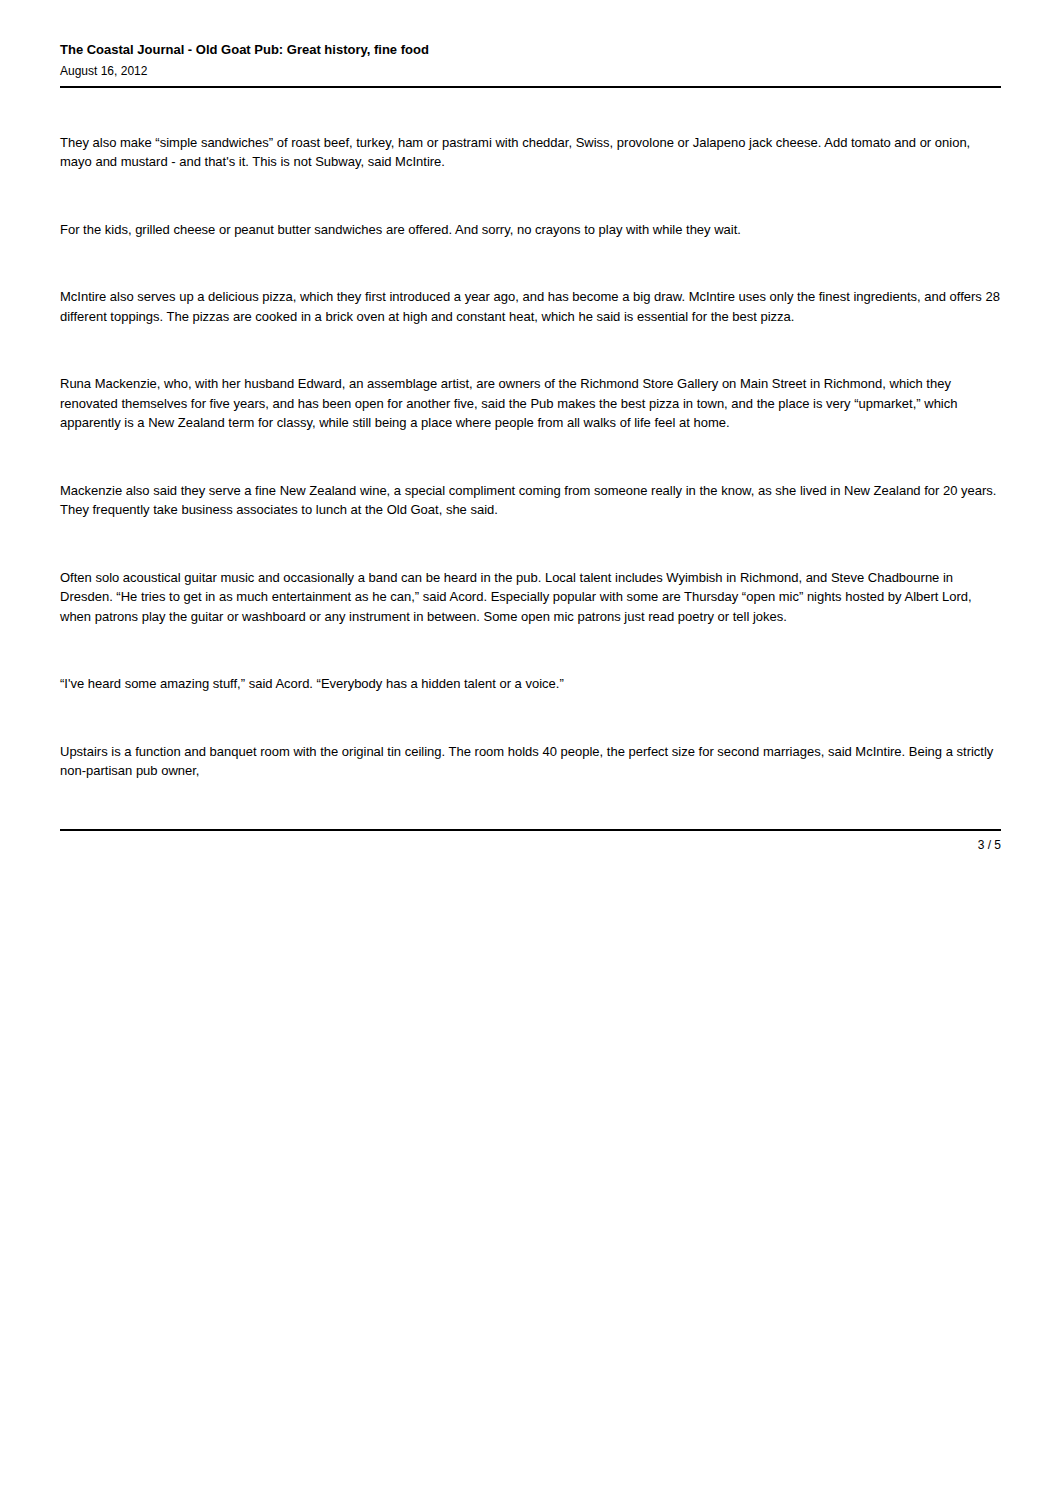The Coastal Journal - Old Goat Pub: Great history, fine food
August 16, 2012
They also make “simple sandwiches” of roast beef, turkey, ham or pastrami with cheddar, Swiss, provolone or Jalapeno jack cheese. Add tomato and or onion, mayo and mustard - and that's it. This is not Subway, said McIntire.
For the kids, grilled cheese or peanut butter sandwiches are offered. And sorry, no crayons to play with while they wait.
McIntire also serves up a delicious pizza, which they first introduced a year ago, and has become a big draw. McIntire uses only the finest ingredients, and offers 28 different toppings. The pizzas are cooked in a brick oven at high and constant heat, which he said is essential for the best pizza.
Runa Mackenzie, who, with her husband Edward, an assemblage artist, are owners of the Richmond Store Gallery on Main Street in Richmond, which they renovated themselves for five years, and has been open for another five, said the Pub makes the best pizza in town, and the place is very “upmarket,” which apparently is a New Zealand term for classy, while still being a place where people from all walks of life feel at home.
Mackenzie also said they serve a fine New Zealand wine, a special compliment coming from someone really in the know, as she lived in New Zealand for 20 years. They frequently take business associates to lunch at the Old Goat, she said.
Often solo acoustical guitar music and occasionally a band can be heard in the pub. Local talent includes Wyimbish in Richmond, and Steve Chadbourne in Dresden. “He tries to get in as much entertainment as he can,” said Acord. Especially popular with some are Thursday “open mic” nights hosted by Albert Lord, when patrons play the guitar or washboard or any instrument in between. Some open mic patrons just read poetry or tell jokes.
“I've heard some amazing stuff,” said Acord. “Everybody has a hidden talent or a voice.”
Upstairs is a function and banquet room with the original tin ceiling. The room holds 40 people, the perfect size for second marriages, said McIntire. Being a strictly non-partisan pub owner,
3 / 5